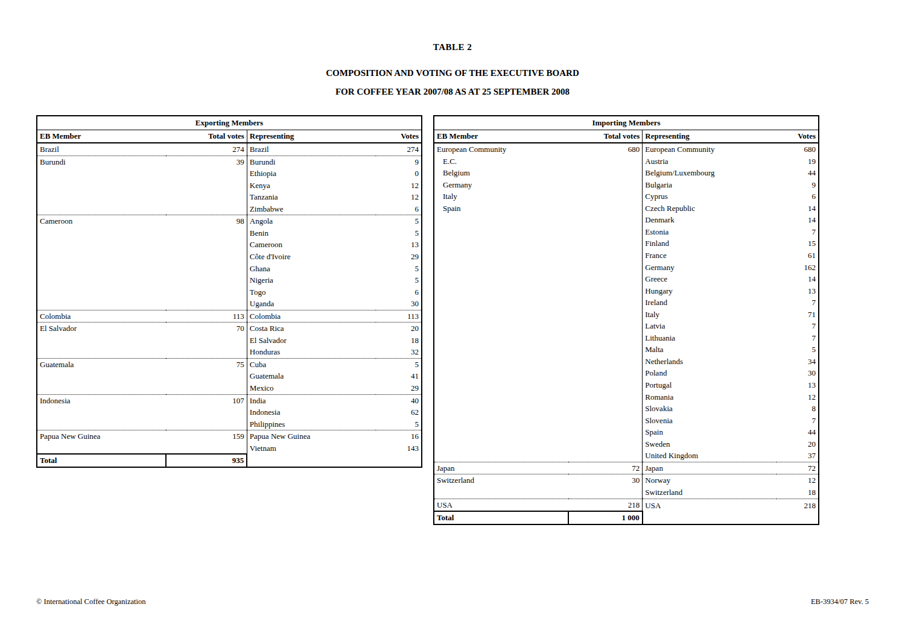TABLE 2
COMPOSITION AND VOTING OF THE EXECUTIVE BOARD
FOR COFFEE YEAR 2007/08 AS AT 25 SEPTEMBER 2008
| Exporting Members |
| --- |
| EB Member | Total votes | Representing | Votes |
| Brazil | 274 | Brazil | 274 |
| Burundi | 39 | Burundi | 9 |
| | | Ethiopia | 0 |
| | | Kenya | 12 |
| | | Tanzania | 12 |
| | | Zimbabwe | 6 |
| Cameroon | 98 | Angola | 5 |
| | | Benin | 5 |
| | | Cameroon | 13 |
| | | Côte d'Ivoire | 29 |
| | | Ghana | 5 |
| | | Nigeria | 5 |
| | | Togo | 6 |
| | | Uganda | 30 |
| Colombia | 113 | Colombia | 113 |
| El Salvador | 70 | Costa Rica | 20 |
| | | El Salvador | 18 |
| | | Honduras | 32 |
| Guatemala | 75 | Cuba | 5 |
| | | Guatemala | 41 |
| | | Mexico | 29 |
| Indonesia | 107 | India | 40 |
| | | Indonesia | 62 |
| | | Philippines | 5 |
| Papua New Guinea | 159 | Papua New Guinea | 16 |
| | | Vietnam | 143 |
| Total | 935 | | |
| Importing Members |
| --- |
| EB Member | Total votes | Representing | Votes |
| European Community | 680 | European Community | 680 |
| E.C. | | Austria | 19 |
| Belgium | | Belgium/Luxembourg | 44 |
| Germany | | Bulgaria | 9 |
| Italy | | Cyprus | 6 |
| Spain | | Czech Republic | 14 |
| | | Denmark | 14 |
| | | Estonia | 7 |
| | | Finland | 15 |
| | | France | 61 |
| | | Germany | 162 |
| | | Greece | 14 |
| | | Hungary | 13 |
| | | Ireland | 7 |
| | | Italy | 71 |
| | | Latvia | 7 |
| | | Lithuania | 7 |
| | | Malta | 5 |
| | | Netherlands | 34 |
| | | Poland | 30 |
| | | Portugal | 13 |
| | | Romania | 12 |
| | | Slovakia | 8 |
| | | Slovenia | 7 |
| | | Spain | 44 |
| | | Sweden | 20 |
| | | United Kingdom | 37 |
| Japan | 72 | Japan | 72 |
| Switzerland | 30 | Norway | 12 |
| | | Switzerland | 18 |
| USA | 218 | USA | 218 |
| Total | 1 000 | | |
© International Coffee Organization
EB-3934/07 Rev. 5